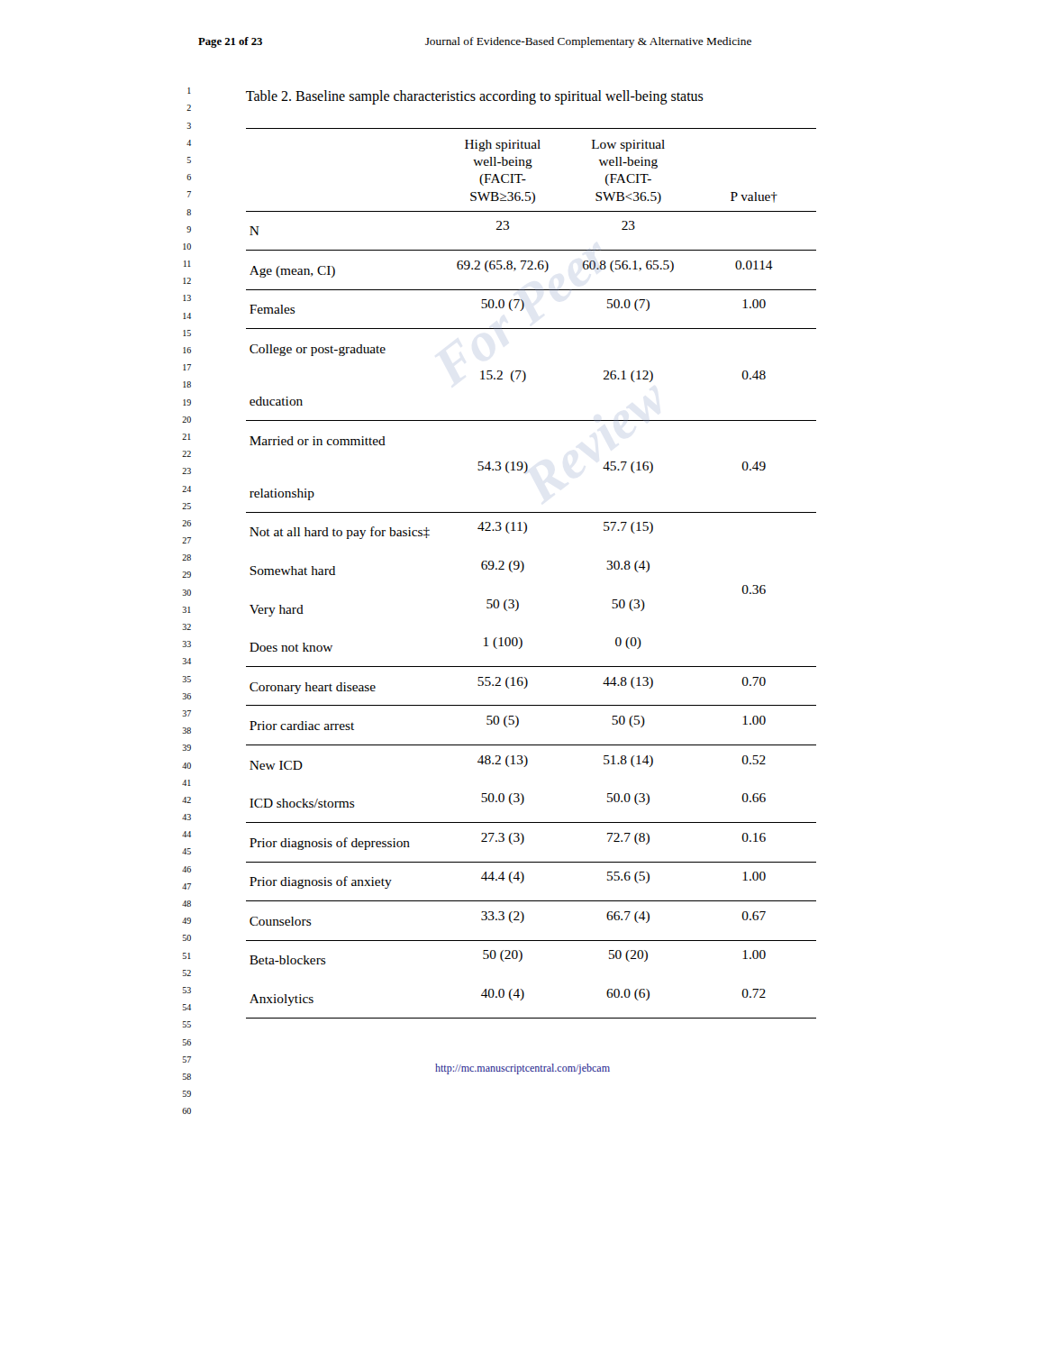Page 21 of 23 Journal of Evidence-Based Complementary & Alternative Medicine
1
2
3
4
5
6
7
8
9
10
11
12
13
14
15
16
17
18
19
20
21
22
23
24
25
26
27
28
29
30
31
32
33
34
35
36
37
38
39
40
41
42
43
44
45
46
47
48
49
50
51
52
53
54
55
56
57
58
59
60
For Peer Review
Table 2. Baseline sample characteristics according to spiritual well-being status
| | High spiritual well-being (FACIT- SWB≥36.5) | Low spiritual well-being (FACIT- SWB<36.5) | P value† |
| --- | --- | --- | --- |
| N | 23 | 23 | |
| Age (mean, CI) | 69.2 (65.8, 72.6) | 60.8 (56.1, 65.5) | 0.0114 |
| Females | 50.0 (7) | 50.0 (7) | 1.00 |
| College or post-graduate education | 15.2 (7) | 26.1 (12) | 0.48 |
| Married or in committed relationship | 54.3 (19) | 45.7 (16) | 0.49 |
| Not at all hard to pay for basics‡ | 42.3 (11) | 57.7 (15) | 0.36 |
| Somewhat hard | 69.2 (9) | 30.8 (4) |
| Very hard | 50 (3) | 50 (3) |
| Does not know | 1 (100) | 0 (0) |
| Coronary heart disease | 55.2 (16) | 44.8 (13) | 0.70 |
| Prior cardiac arrest | 50 (5) | 50 (5) | 1.00 |
| New ICD | 48.2 (13) | 51.8 (14) | 0.52 |
| ICD shocks/storms | 50.0 (3) | 50.0 (3) | 0.66 |
| Prior diagnosis of depression | 27.3 (3) | 72.7 (8) | 0.16 |
| Prior diagnosis of anxiety | 44.4 (4) | 55.6 (5) | 1.00 |
| Counselors | 33.3 (2) | 66.7 (4) | 0.67 |
| Beta-blockers | 50 (20) | 50 (20) | 1.00 |
| Anxiolytics | 40.0 (4) | 60.0 (6) | 0.72 |
http://mc.manuscriptcentral.com/jebcam